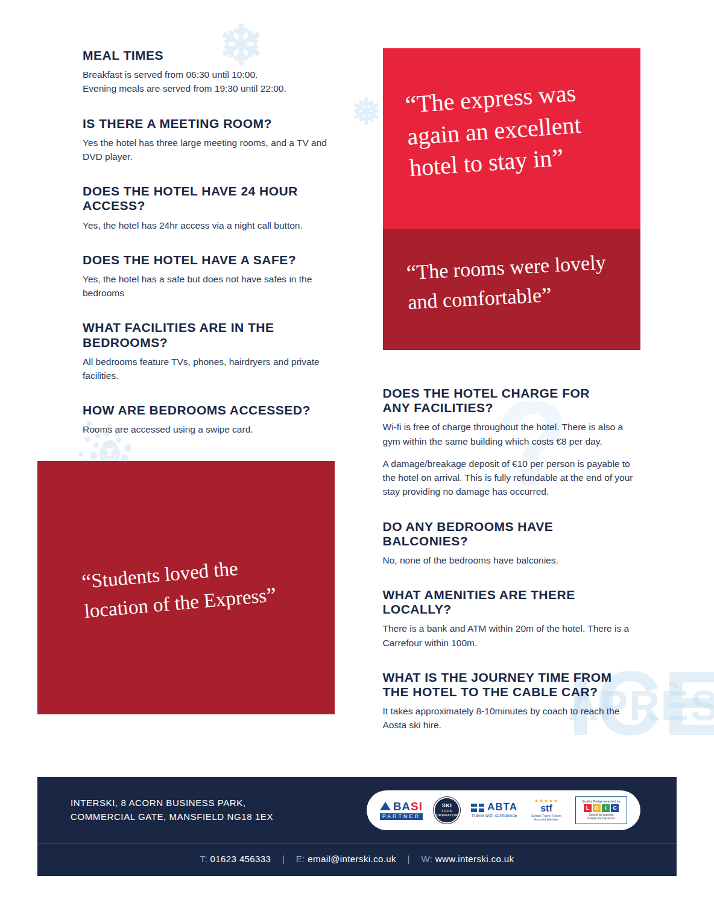❄
❅
?
ICE
☃
APRÈS
Meal Times
Breakfast is served from 06:30 until 10:00.
Evening meals are served from 19:30 until 22:00.
Is there a meeting room?
Yes the hotel has three large meeting rooms, and a TV and DVD player.
Does the hotel have 24 hour access?
Yes, the hotel has 24hr access via a night call button.
Does the hotel have a safe?
Yes, the hotel has a safe but does not have safes in the bedrooms
What facilities are in the bedrooms?
All bedrooms feature TVs, phones, hairdryers and private facilities.
How are bedrooms accessed?
Rooms are accessed using a swipe card.
“Students loved the location of the Express”
“The express was again an excellent hotel to stay in”
“The rooms were lovely and comfortable”
Does the hotel charge for
any facilities?
Wi-fi is free of charge throughout the hotel. There is also a gym within the same building which costs €8 per day.
A damage/breakage deposit of €10 per person is payable to the hotel on arrival. This is fully refundable at the end of your stay providing no damage has occurred.
Do any bedrooms have balconies?
No, none of the bedrooms have balconies.
What amenities are there locally?
There is a bank and ATM within 20m of the hotel. There is a Carrefour within 100m.
What is the journey time from the hotel to the cable car?
It takes approximately 8-10minutes by coach to reach the Aosta ski hire.
Interski, 8 Acorn Business Park,
Commercial Gate, Mansfield NG18 1EX
BASI
PARTNER
SKI TOUR OPERATOR
ABTA
Travel with confidence
★★★★★
stf
School Travel Forum Assured Member
Quality Badge awarded by
L O t C
Council for Learning
Outside the Classroom
T: 01623 456333 | E: email@interski.co.uk | W: www.interski.co.uk